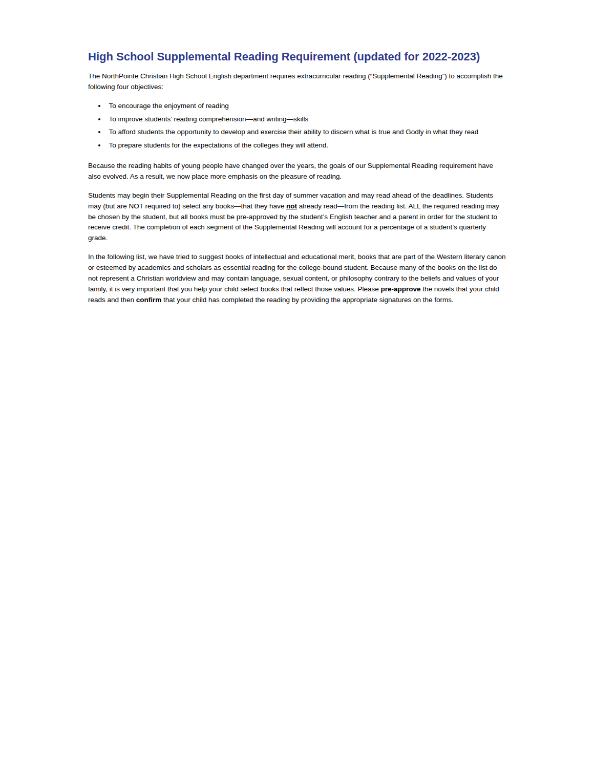High School Supplemental Reading Requirement (updated for 2022-2023)
The NorthPointe Christian High School English department requires extracurricular reading (“Supplemental Reading”) to accomplish the following four objectives:
To encourage the enjoyment of reading
To improve students’ reading comprehension—and writing—skills
To afford students the opportunity to develop and exercise their ability to discern what is true and Godly in what they read
To prepare students for the expectations of the colleges they will attend.
Because the reading habits of young people have changed over the years, the goals of our Supplemental Reading requirement have also evolved. As a result, we now place more emphasis on the pleasure of reading.
Students may begin their Supplemental Reading on the first day of summer vacation and may read ahead of the deadlines. Students may (but are NOT required to) select any books—that they have not already read—from the reading list. ALL the required reading may be chosen by the student, but all books must be pre-approved by the student’s English teacher and a parent in order for the student to receive credit. The completion of each segment of the Supplemental Reading will account for a percentage of a student’s quarterly grade.
In the following list, we have tried to suggest books of intellectual and educational merit, books that are part of the Western literary canon or esteemed by academics and scholars as essential reading for the college-bound student. Because many of the books on the list do not represent a Christian worldview and may contain language, sexual content, or philosophy contrary to the beliefs and values of your family, it is very important that you help your child select books that reflect those values. Please pre-approve the novels that your child reads and then confirm that your child has completed the reading by providing the appropriate signatures on the forms.